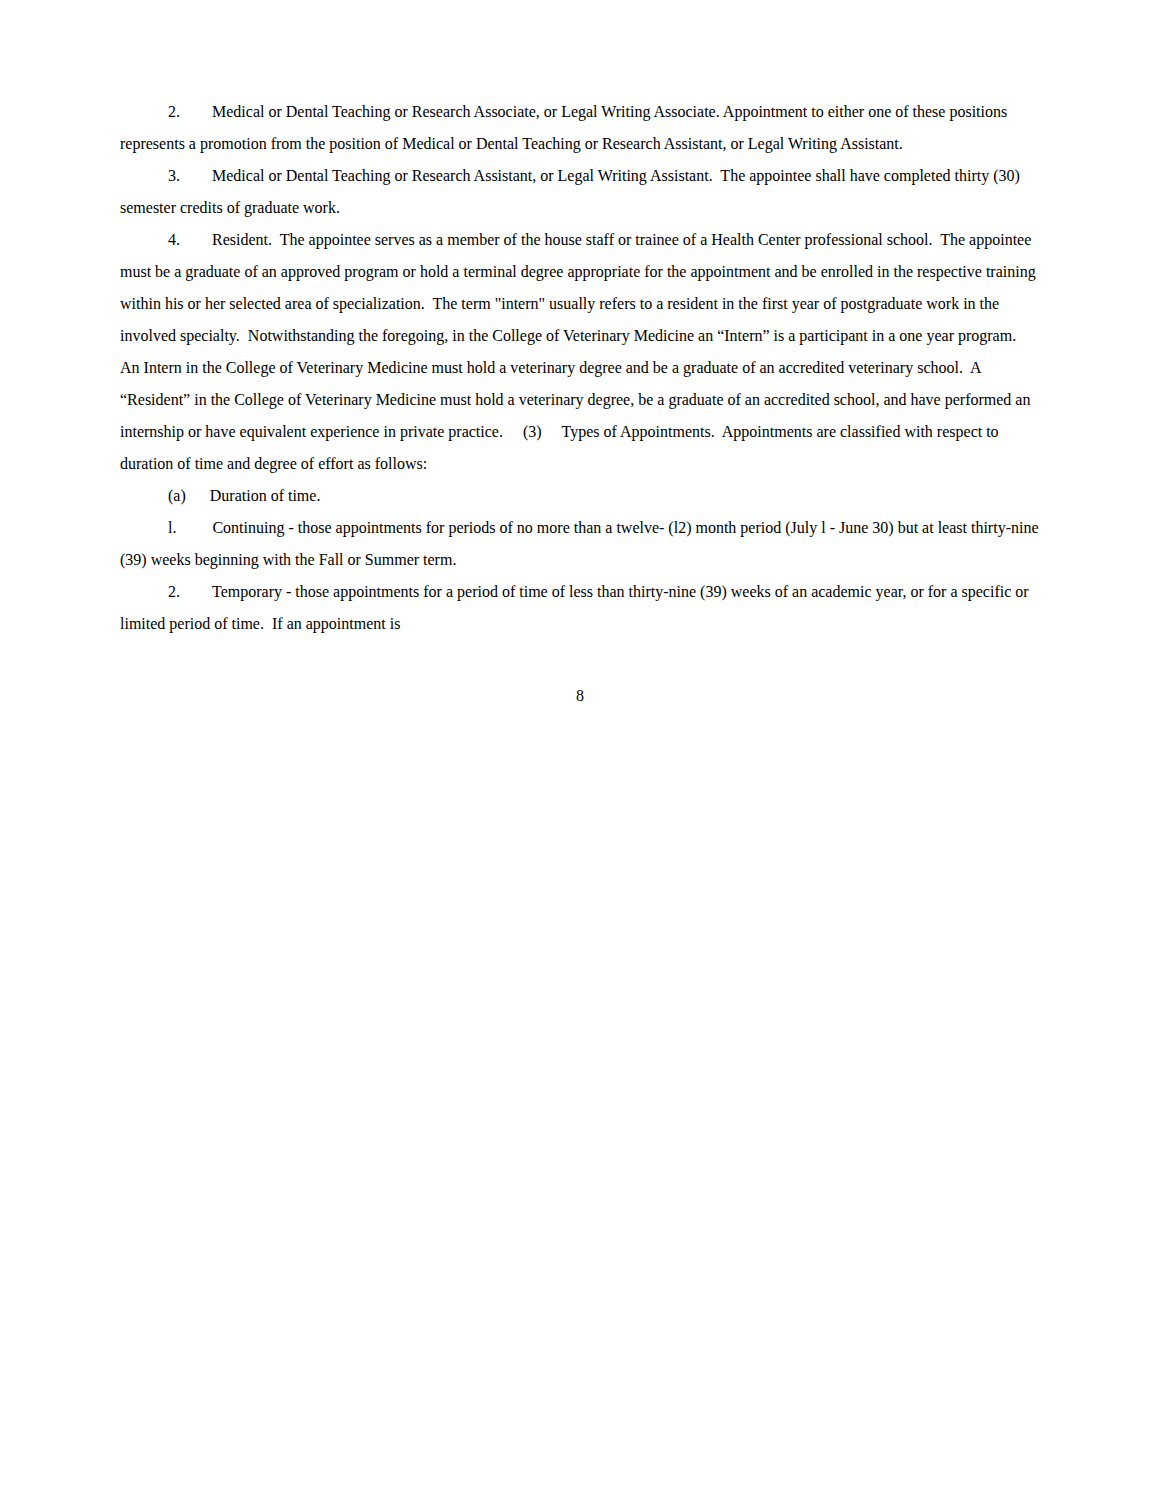2. Medical or Dental Teaching or Research Associate, or Legal Writing Associate. Appointment to either one of these positions represents a promotion from the position of Medical or Dental Teaching or Research Assistant, or Legal Writing Assistant.
3. Medical or Dental Teaching or Research Assistant, or Legal Writing Assistant. The appointee shall have completed thirty (30) semester credits of graduate work.
4. Resident. The appointee serves as a member of the house staff or trainee of a Health Center professional school. The appointee must be a graduate of an approved program or hold a terminal degree appropriate for the appointment and be enrolled in the respective training within his or her selected area of specialization. The term "intern" usually refers to a resident in the first year of postgraduate work in the involved specialty. Notwithstanding the foregoing, in the College of Veterinary Medicine an “Intern” is a participant in a one year program. An Intern in the College of Veterinary Medicine must hold a veterinary degree and be a graduate of an accredited veterinary school. A “Resident” in the College of Veterinary Medicine must hold a veterinary degree, be a graduate of an accredited school, and have performed an internship or have equivalent experience in private practice. (3) Types of Appointments. Appointments are classified with respect to duration of time and degree of effort as follows:
(a) Duration of time.
l. Continuing - those appointments for periods of no more than a twelve- (l2) month period (July l - June 30) but at least thirty-nine (39) weeks beginning with the Fall or Summer term.
2. Temporary - those appointments for a period of time of less than thirty-nine (39) weeks of an academic year, or for a specific or limited period of time. If an appointment is
8